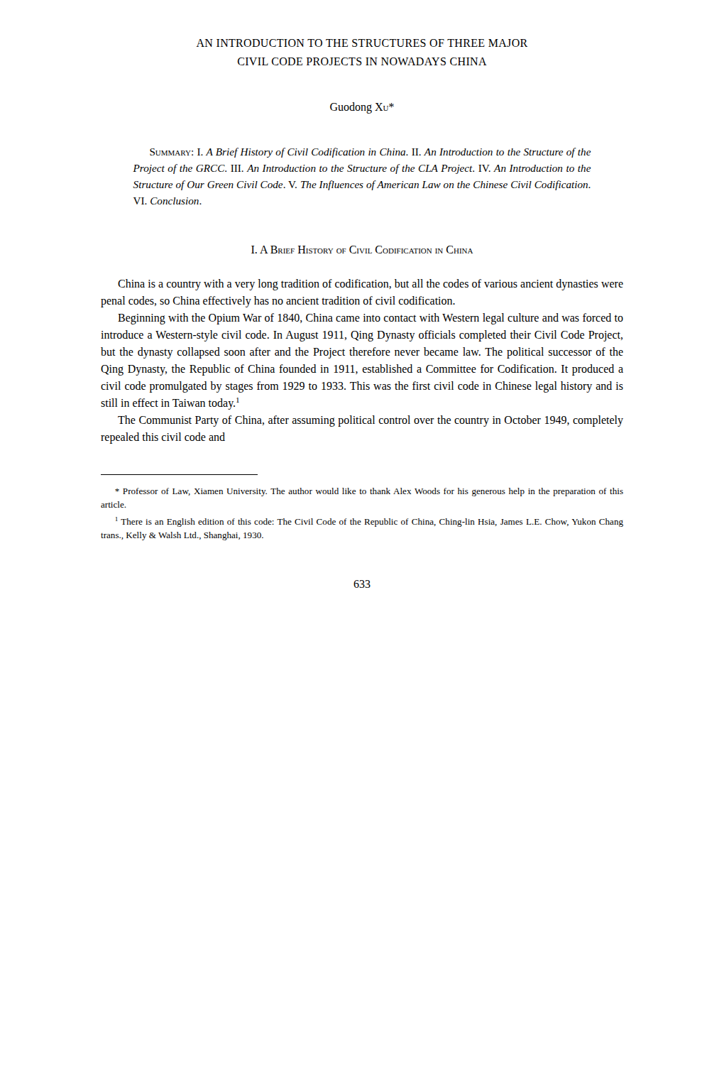An Introduction to the Structures of Three Major
Civil Code Projects in Nowadays China
Guodong Xu*
Summary: I. A Brief History of Civil Codification in China. II. An Introduction to the Structure of the Project of the GRCC. III. An Introduction to the Structure of the CLA Project. IV. An Introduction to the Structure of Our Green Civil Code. V. The Influences of American Law on the Chinese Civil Codification. VI. Conclusion.
I. A Brief History of Civil Codification in China
China is a country with a very long tradition of codification, but all the codes of various ancient dynasties were penal codes, so China effectively has no ancient tradition of civil codification.
Beginning with the Opium War of 1840, China came into contact with Western legal culture and was forced to introduce a Western-style civil code. In August 1911, Qing Dynasty officials completed their Civil Code Project, but the dynasty collapsed soon after and the Project therefore never became law. The political successor of the Qing Dynasty, the Republic of China founded in 1911, established a Committee for Codification. It produced a civil code promulgated by stages from 1929 to 1933. This was the first civil code in Chinese legal history and is still in effect in Taiwan today.1
The Communist Party of China, after assuming political control over the country in October 1949, completely repealed this civil code and
* Professor of Law, Xiamen University. The author would like to thank Alex Woods for his generous help in the preparation of this article.
1 There is an English edition of this code: The Civil Code of the Republic of China, Ching-lin Hsia, James L.E. Chow, Yukon Chang trans., Kelly & Walsh Ltd., Shanghai, 1930.
633